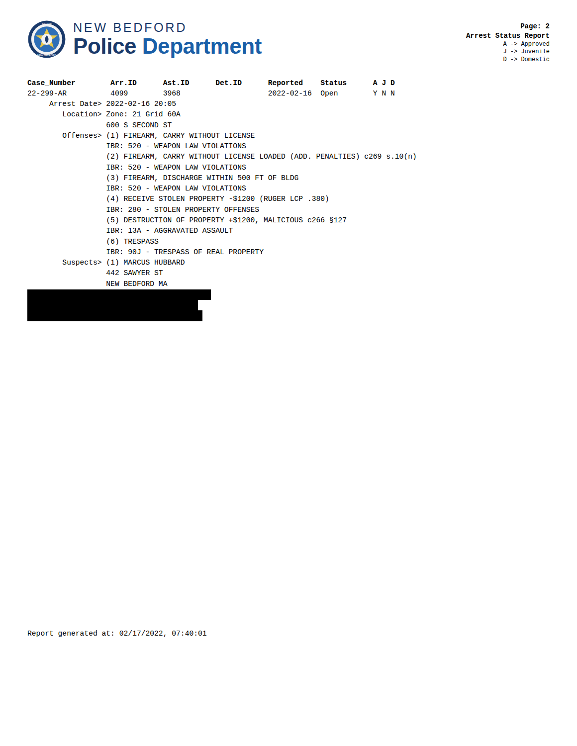POLICE NEW BEDFORD
NEW BEDFORD
Police Department
Page: 2
Arrest Status Report
A -> Approved
J -> Juvenile
D -> Domestic
Case_Number        Arr.ID      Ast.ID      Det.ID      Reported    Status      A J D
22-299-AR          4099        3968                    2022-02-16  Open        Y N N
     Arrest Date> 2022-02-16 20:05
        Location> Zone: 21 Grid 60A
                  600 S SECOND ST
        Offenses> (1) FIREARM, CARRY WITHOUT LICENSE
                  IBR: 520 - WEAPON LAW VIOLATIONS
                  (2) FIREARM, CARRY WITHOUT LICENSE LOADED (ADD. PENALTIES) c269 s.10(n)
                  IBR: 520 - WEAPON LAW VIOLATIONS
                  (3) FIREARM, DISCHARGE WITHIN 500 FT OF BLDG
                  IBR: 520 - WEAPON LAW VIOLATIONS
                  (4) RECEIVE STOLEN PROPERTY -$1200 (RUGER LCP .380)
                  IBR: 280 - STOLEN PROPERTY OFFENSES
                  (5) DESTRUCTION OF PROPERTY +$1200, MALICIOUS c266 §127
                  IBR: 13A - AGGRAVATED ASSAULT
                  (6) TRESPASS
                  IBR: 90J - TRESPASS OF REAL PROPERTY
        Suspects> (1) MARCUS HUBBARD
                  442 SAWYER ST
                  NEW BEDFORD MA
                  XXXXXXXXXXXXXXXXXXXXXXXX
     XXXXXXXXXXXXXXXXXXXXXXXXXXXXXXXXXX
  XXXXXXXXXXXXXXXXXXXXXXXXXXXXXXXXXXXXXX
Report generated at: 02/17/2022, 07:40:01